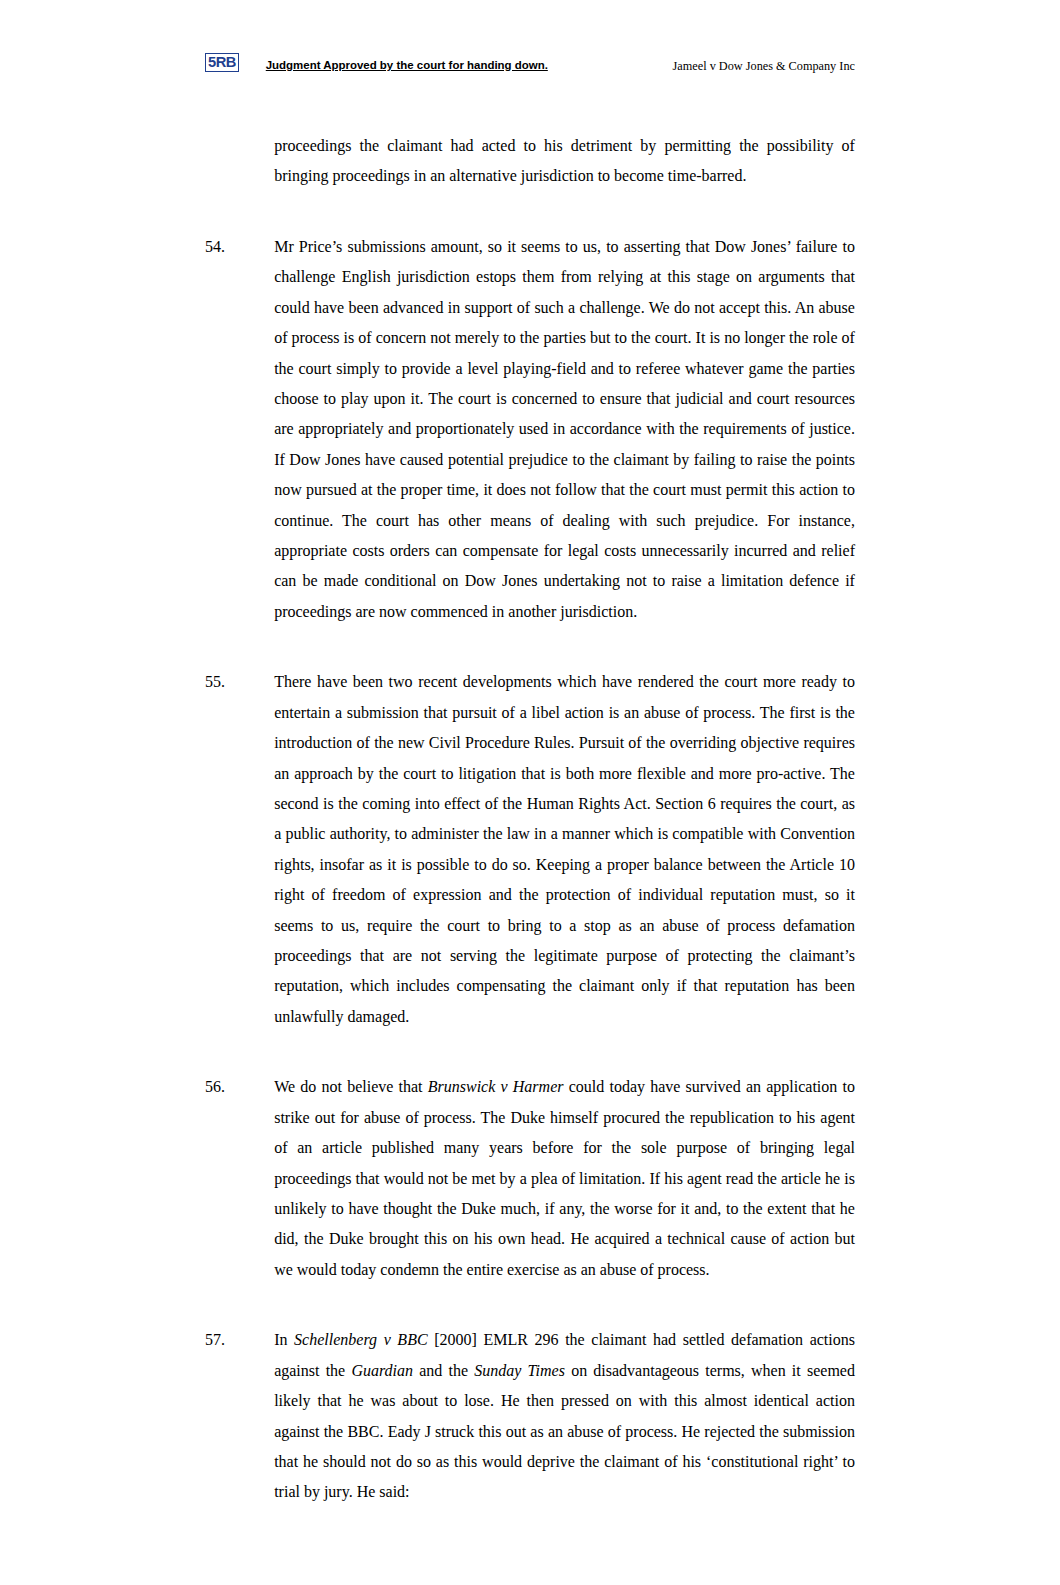5RB
Judgment Approved by the court for handing down.
Jameel v Dow Jones & Company Inc
proceedings the claimant had acted to his detriment by permitting the possibility of bringing proceedings in an alternative jurisdiction to become time-barred.
54.
Mr Price’s submissions amount, so it seems to us, to asserting that Dow Jones’ failure to challenge English jurisdiction estops them from relying at this stage on arguments that could have been advanced in support of such a challenge. We do not accept this. An abuse of process is of concern not merely to the parties but to the court. It is no longer the role of the court simply to provide a level playing-field and to referee whatever game the parties choose to play upon it. The court is concerned to ensure that judicial and court resources are appropriately and proportionately used in accordance with the requirements of justice. If Dow Jones have caused potential prejudice to the claimant by failing to raise the points now pursued at the proper time, it does not follow that the court must permit this action to continue. The court has other means of dealing with such prejudice. For instance, appropriate costs orders can compensate for legal costs unnecessarily incurred and relief can be made conditional on Dow Jones undertaking not to raise a limitation defence if proceedings are now commenced in another jurisdiction.
55.
There have been two recent developments which have rendered the court more ready to entertain a submission that pursuit of a libel action is an abuse of process. The first is the introduction of the new Civil Procedure Rules. Pursuit of the overriding objective requires an approach by the court to litigation that is both more flexible and more pro-active. The second is the coming into effect of the Human Rights Act. Section 6 requires the court, as a public authority, to administer the law in a manner which is compatible with Convention rights, insofar as it is possible to do so. Keeping a proper balance between the Article 10 right of freedom of expression and the protection of individual reputation must, so it seems to us, require the court to bring to a stop as an abuse of process defamation proceedings that are not serving the legitimate purpose of protecting the claimant’s reputation, which includes compensating the claimant only if that reputation has been unlawfully damaged.
56.
We do not believe that Brunswick v Harmer could today have survived an application to strike out for abuse of process. The Duke himself procured the republication to his agent of an article published many years before for the sole purpose of bringing legal proceedings that would not be met by a plea of limitation. If his agent read the article he is unlikely to have thought the Duke much, if any, the worse for it and, to the extent that he did, the Duke brought this on his own head. He acquired a technical cause of action but we would today condemn the entire exercise as an abuse of process.
57.
In Schellenberg v BBC [2000] EMLR 296 the claimant had settled defamation actions against the Guardian and the Sunday Times on disadvantageous terms, when it seemed likely that he was about to lose. He then pressed on with this almost identical action against the BBC. Eady J struck this out as an abuse of process. He rejected the submission that he should not do so as this would deprive the claimant of his ‘constitutional right’ to trial by jury. He said: